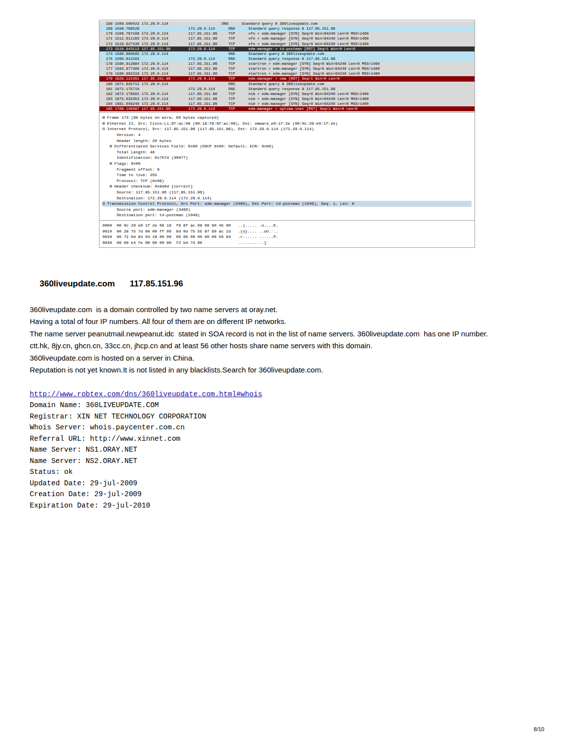168 1509.506423 172.29.0.114 DNS Standard query A 360liveupdate.com 169 1509.766529 172.29.0.114 DNS Standard query response A 117.85.151.96 170 1509.767109 172.29.0.114 117.85.151.96 TCP vfo > edm-manager [SYN] Seq=0 Win=64240 Len=0 MSS=1460 171 1512.611193 172.29.0.114 117.85.151.96 TCP vfo > edm-manager [SYN] Seq=0 Win=64240 Len=0 MSS=1460 172 1518.627436 172.29.0.114 117.85.151.96 TCP vfo > edm-manager [SYN] Seq=0 Win=64240 Len=0 MSS=1460 173 1518.843113 117.85.151.96 172.29.0.114 TCP edm-manager > td-postman [RST] Seq=1 Win=0 Len=0 174 1590.660585 172.29.0.114 DNS Standard query A 360liveupdate.com 175 1590.912183 172.29.0.114 DNS Standard query response A 117.85.151.96 176 1590.912884 172.29.0.114 117.85.151.96 TCP startron > edm-manager [SYN] Seq=0 Win=64240 Len=0 MSS=1460 177 1593.877300 172.29.0.114 117.85.151.96 TCP startron > edm-manager [SYN] Seq=0 Win=64240 Len=0 MSS=1460 178 1599.892318 172.29.0.114 117.85.151.96 TCP startron > edm-manager [SYN] Seq=0 Win=64240 Len=0 MSS=1460 179 1628.122261 117.85.151.96 172.29.0.114 TCP edm-manager > cma [RST] Seq=1 Win=0 Len=0 180 1671.925712 172.29.0.114 DNS Standard query A 360liveupdate.com 181 1672.175710 172.29.0.114 DNS Standard query response A 117.85.151.96 182 1672.176562 172.29.0.114 117.85.151.96 TCP nim > edm-manager [SYN] Seq=0 Win=64240 Len=0 MSS=1460 183 1675.033453 172.29.0.114 117.85.151.96 TCP nim > edm-manager [SYN] Seq=0 Win=64240 Len=0 MSS=1460 184 1681.048248 172.29.0.114 117.85.151.96 TCP nim > edm-manager [SYN] Seq=0 Win=64240 Len=0 MSS=1460 185 1708.148487 117.85.151.96 172.29.0.114 TCP edm-manager > optima-vnet [RST] Seq=1 Win=0 Len=0
⊞ Frame 173 (60 bytes on wire, 60 bytes captured) ⊞ Ethernet II, Src: Cisco-Li_6f:ac:09 (00:18:f8:6f:ac:09), Dst: vmware_e0:1f:2e (00:0c:29:e0:1f:2e) ⊟ Internet Protocol, Src: 117.85.151.96 (117.85.151.96), Dst: 172.29.0.114 (172.29.0.114) Version: 4 Header length: 20 bytes ⊞ Differentiated Services Field: 0x00 (DSCP 0x00: Default; ECN: 0x00) Total Length: 40 Identification: 0x757d (30077) ⊞ Flags: 0x00 Fragment offset: 0 Time to live: 255 Protocol: TCP (0x06) ⊞ Header checksum: 0x8d0d [correct] Source: 117.85.151.96 (117.85.151.96) Destination: 172.29.0.114 (172.29.0.114) ⊟ Transmission Control Protocol, Src Port: edm-manager (3460), Dst Port: td-postman (1049), Seq: 1, Len: 0 Source port: edm-manager (3460) Destination port: td-postman (1049)
0000 00 0c 29 e0 1f 2e 00 18 f8 6f ac 09 08 00 45 00 ..)..... .o....E. 0010 00 28 75 7d 00 00 ff 06 8d 0d 75 55 97 60 ac 1d .(u}.... ..uU.`.. 0020 00 72 0d 84 04 19 00 00 00 00 00 00 00 00 50 04 .r...... ......P. 0030 00 00 e4 fe 00 00 00 00 f2 b4 7d 60 ........ ..}`
360liveupdate.com117.85.151.96
360liveupdate.com is a domain controlled by two name servers at oray.net.
Having a total of four IP numbers. All four of them are on different IP networks.
The name server peanutmail.newpeanut.idc stated in SOA record is not in the list of name servers. 360liveupdate.com has one IP number.
ctt.hk, 8jy.cn, ghcn.cn, 33cc.cn, jhcp.cn and at least 56 other hosts share name servers with this domain.
360liveupdate.com is hosted on a server in China.
Reputation is not yet known.It is not listed in any blacklists.Search for 360liveupdate.com.
http://www.robtex.com/dns/360liveupdate.com.html#whois
Domain Name: 360LIVEUPDATE.COM
Registrar: XIN NET TECHNOLOGY CORPORATION
Whois Server: whois.paycenter.com.cn
Referral URL: http://www.xinnet.com
Name Server: NS1.ORAY.NET
Name Server: NS2.ORAY.NET
Status: ok
Updated Date: 29-jul-2009
Creation Date: 29-jul-2009
Expiration Date: 29-jul-2010
8/10